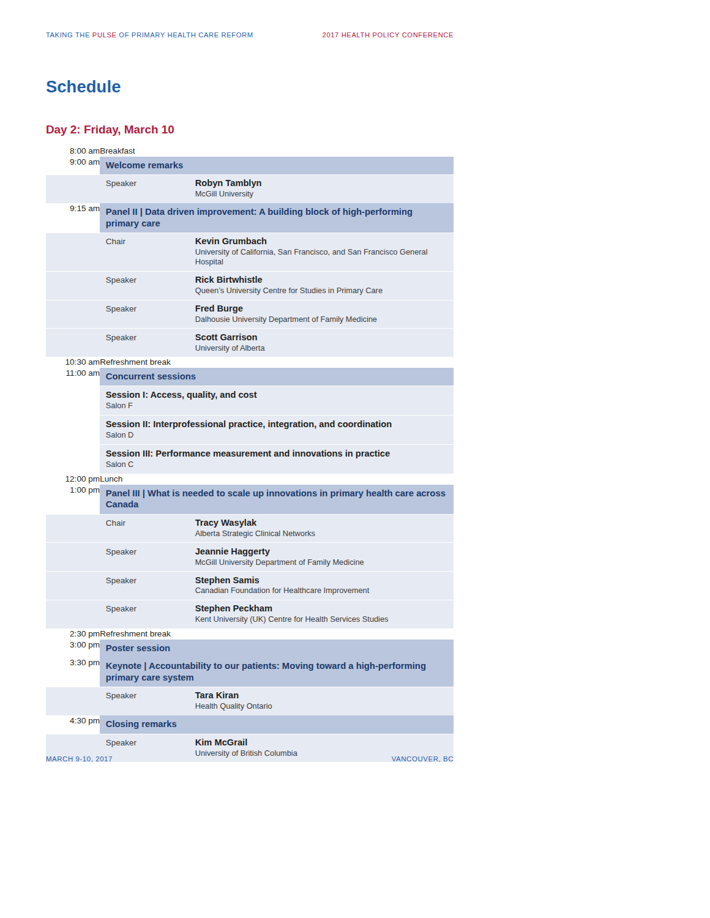Taking the Pulse of Primary Health Care Reform
2017 Health Policy Conference
Schedule
Day 2: Friday, March 10
| 8:00 am | Breakfast |
| 9:00 am | Welcome remarks |
| | Speaker | Robyn Tamblyn McGill University |
| 9:15 am | Panel II / Data driven improvement: A building block of high-performing primary care |
| | Chair | Kevin Grumbach University of California, San Francisco, and San Francisco General Hospital |
| | Speaker | Rick Birtwhistle Queen’s University Centre for Studies in Primary Care |
| | Speaker | Fred Burge Dalhousie University Department of Family Medicine |
| | Speaker | Scott Garrison University of Alberta |
| 10:30 am | Refreshment break |
| 11:00 am | Concurrent sessions |
| | Session I: Access, quality, and cost Salon F |
| | Session II: Interprofessional practice, integration, and coordination Salon D |
| | Session III: Performance measurement and innovations in practice Salon C |
| 12:00 pm | Lunch |
| 1:00 pm | Panel III / What is needed to scale up innovations in primary health care across Canada |
| | Chair | Tracy Wasylak Alberta Strategic Clinical Networks |
| | Speaker | Jeannie Haggerty McGill University Department of Family Medicine |
| | Speaker | Stephen Samis Canadian Foundation for Healthcare Improvement |
| | Speaker | Stephen Peckham Kent University (UK) Centre for Health Services Studies |
| 2:30 pm | Refreshment break |
| 3:00 pm | Poster session |
| 3:30 pm | Keynote / Accountability to our patients: Moving toward a high-performing primary care system |
| | Speaker | Tara Kiran Health Quality Ontario |
| 4:30 pm | Closing remarks |
| | Speaker | Kim McGrail University of British Columbia |
March 9-10, 2017
Vancouver, BC